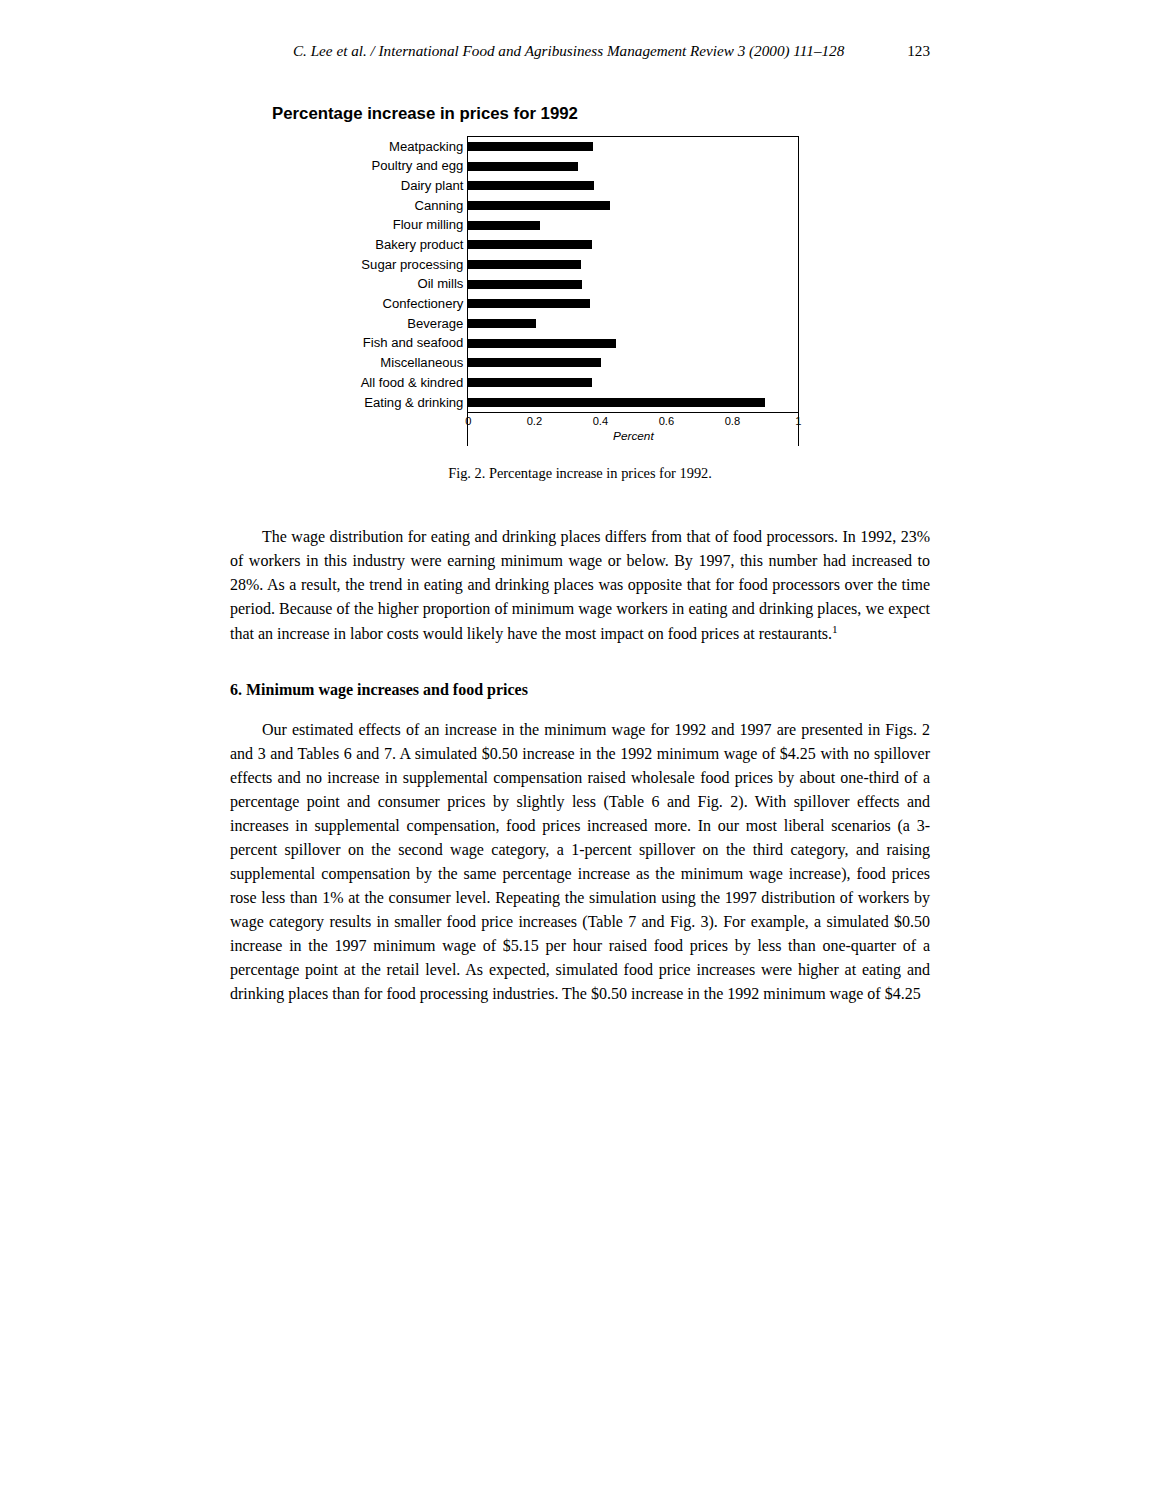C. Lee et al. / International Food and Agribusiness Management Review 3 (2000) 111–128 123
Percentage increase in prices for 1992
| Meatpacking | |
| Poultry and egg | |
| Dairy plant | |
| Canning | |
| Flour milling | |
| Bakery product | |
| Sugar processing | |
| Oil mills | |
| Confectionery | |
| Beverage | |
| Fish and seafood | |
| Miscellaneous | |
| All food & kindred | |
| Eating & drinking | |
| | 0 0.2 0.4 0.6 0.8 1 Percent |
Fig. 2. Percentage increase in prices for 1992.
The wage distribution for eating and drinking places differs from that of food processors. In 1992, 23% of workers in this industry were earning minimum wage or below. By 1997, this number had increased to 28%. As a result, the trend in eating and drinking places was opposite that for food processors over the time period. Because of the higher proportion of minimum wage workers in eating and drinking places, we expect that an increase in labor costs would likely have the most impact on food prices at restaurants.1
6. Minimum wage increases and food prices
Our estimated effects of an increase in the minimum wage for 1992 and 1997 are presented in Figs. 2 and 3 and Tables 6 and 7. A simulated $0.50 increase in the 1992 minimum wage of $4.25 with no spillover effects and no increase in supplemental compensation raised wholesale food prices by about one-third of a percentage point and consumer prices by slightly less (Table 6 and Fig. 2). With spillover effects and increases in supplemental compensation, food prices increased more. In our most liberal scenarios (a 3-percent spillover on the second wage category, a 1-percent spillover on the third category, and raising supplemental compensation by the same percentage increase as the minimum wage increase), food prices rose less than 1% at the consumer level. Repeating the simulation using the 1997 distribution of workers by wage category results in smaller food price increases (Table 7 and Fig. 3). For example, a simulated $0.50 increase in the 1997 minimum wage of $5.15 per hour raised food prices by less than one-quarter of a percentage point at the retail level. As expected, simulated food price increases were higher at eating and drinking places than for food processing industries. The $0.50 increase in the 1992 minimum wage of $4.25